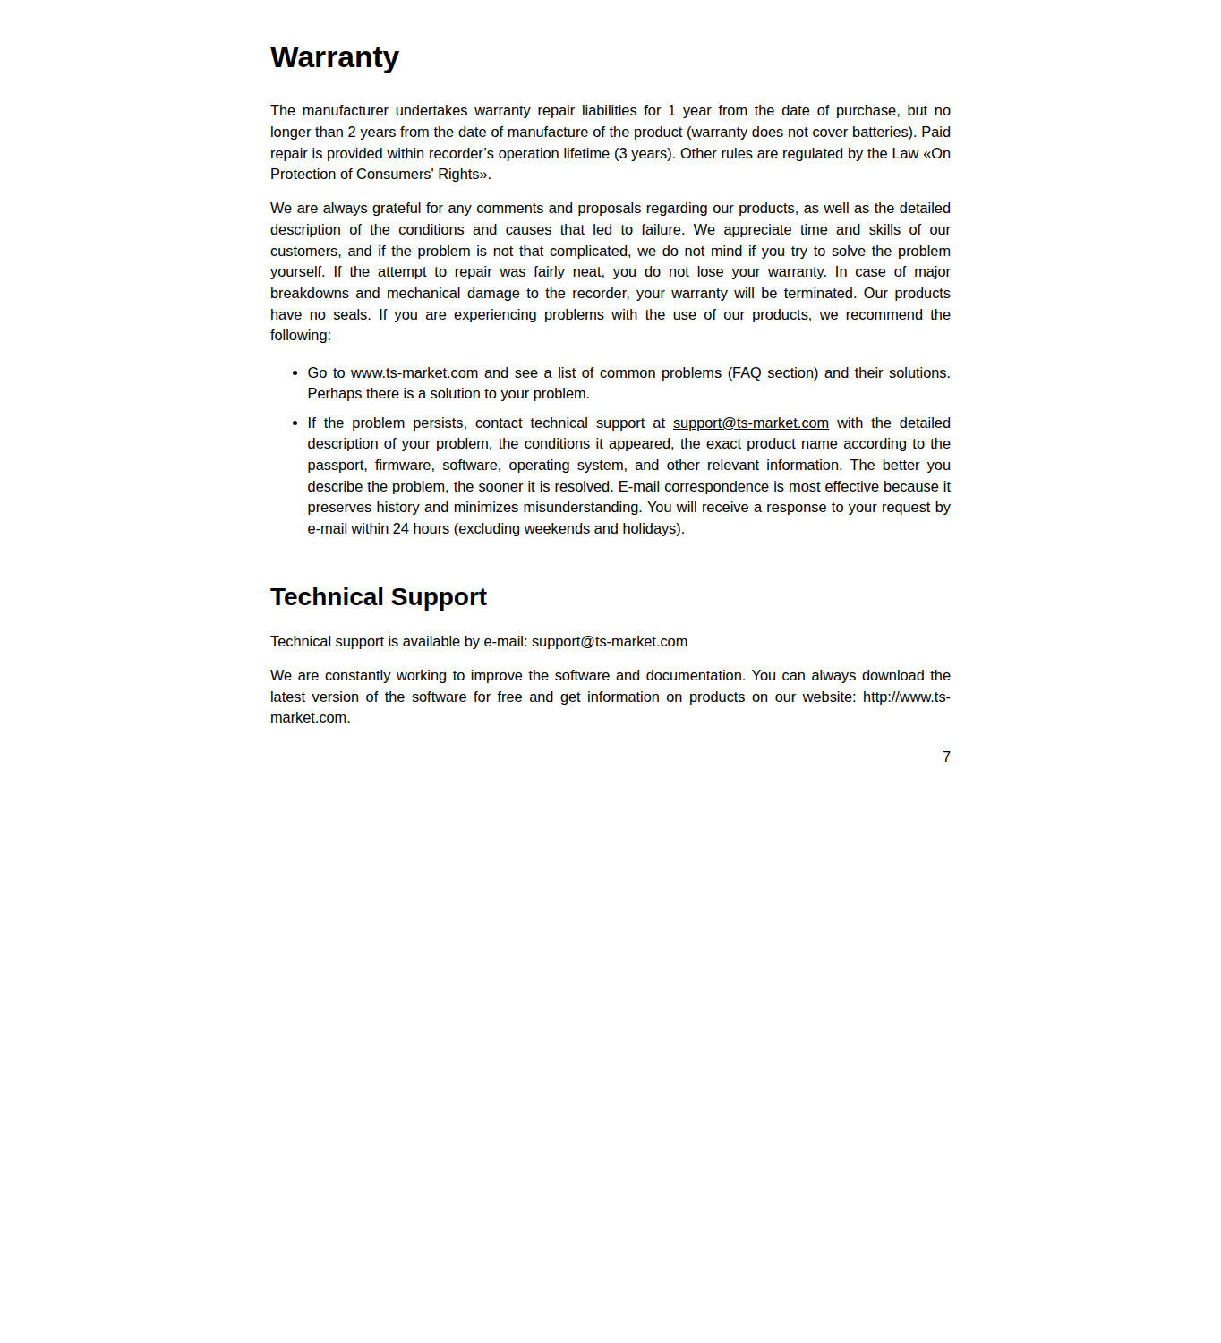Warranty
The manufacturer undertakes warranty repair liabilities for 1 year from the date of purchase, but no longer than 2 years from the date of manufacture of the product (warranty does not cover batteries). Paid repair is provided within recorder’s operation lifetime (3 years). Other rules are regulated by the Law «On Protection of Consumers' Rights».
We are always grateful for any comments and proposals regarding our products, as well as the detailed description of the conditions and causes that led to failure. We appreciate time and skills of our customers, and if the problem is not that complicated, we do not mind if you try to solve the problem yourself. If the attempt to repair was fairly neat, you do not lose your warranty. In case of major breakdowns and mechanical damage to the recorder, your warranty will be terminated. Our products have no seals. If you are experiencing problems with the use of our products, we recommend the following:
Go to www.ts-market.com and see a list of common problems (FAQ section) and their solutions. Perhaps there is a solution to your problem.
If the problem persists, contact technical support at support@ts-market.com with the detailed description of your problem, the conditions it appeared, the exact product name according to the passport, firmware, software, operating system, and other relevant information. The better you describe the problem, the sooner it is resolved. E-mail correspondence is most effective because it preserves history and minimizes misunderstanding. You will receive a response to your request by e-mail within 24 hours (excluding weekends and holidays).
Technical Support
Technical support is available by e-mail: support@ts-market.com
We are constantly working to improve the software and documentation. You can always download the latest version of the software for free and get information on products on our website: http://www.ts-market.com.
7